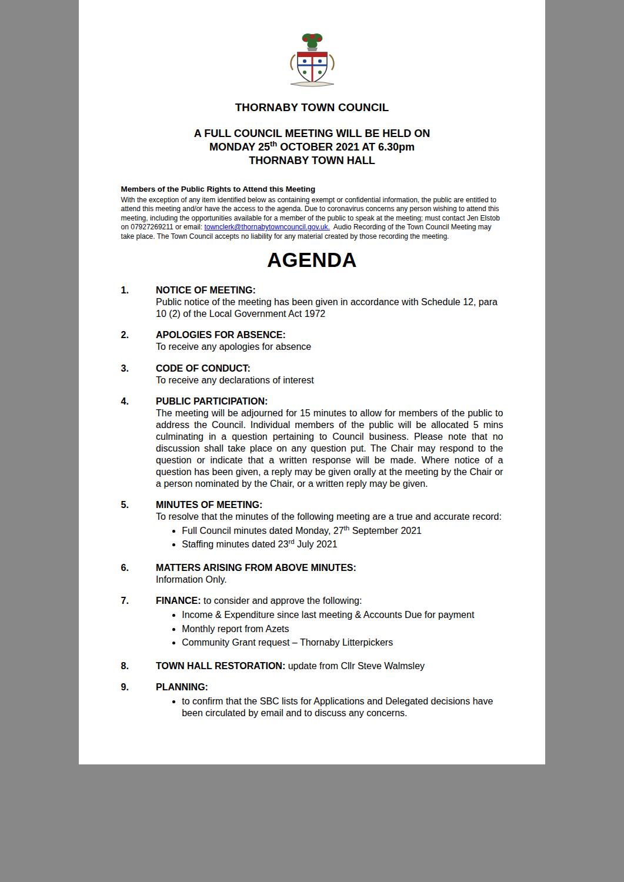THORNABY TOWN COUNCIL
A FULL COUNCIL MEETING WILL BE HELD ON
MONDAY 25th OCTOBER 2021 AT 6.30pm
THORNABY TOWN HALL
Members of the Public Rights to Attend this Meeting
With the exception of any item identified below as containing exempt or confidential information, the public are entitled to attend this meeting and/or have the access to the agenda. Due to coronavirus concerns any person wishing to attend this meeting, including the opportunities available for a member of the public to speak at the meeting; must contact Jen Elstob on 07927269211 or email: townclerk@thornabytowncouncil.gov.uk. Audio Recording of the Town Council Meeting may take place. The Town Council accepts no liability for any material created by those recording the meeting.
AGENDA
| 1. | NOTICE OF MEETING: Public notice of the meeting has been given in accordance with Schedule 12, para 10 (2) of the Local Government Act 1972 |
| 2. | APOLOGIES FOR ABSENCE: To receive any apologies for absence |
| 3. | CODE OF CONDUCT: To receive any declarations of interest |
| 4. | PUBLIC PARTICIPATION: The meeting will be adjourned for 15 minutes to allow for members of the public to address the Council. Individual members of the public will be allocated 5 mins culminating in a question pertaining to Council business. Please note that no discussion shall take place on any question put. The Chair may respond to the question or indicate that a written response will be made. Where notice of a question has been given, a reply may be given orally at the meeting by the Chair or a person nominated by the Chair, or a written reply may be given. |
| 5. | MINUTES OF MEETING: To resolve that the minutes of the following meeting are a true and accurate record: Full Council minutes dated Monday, 27 th September 2021 Staffing minutes dated 23 rd July 2021 |
| 6. | MATTERS ARISING FROM ABOVE MINUTES: Information Only. |
| 7. | FINANCE: to consider and approve the following: Income & Expenditure since last meeting & Accounts Due for payment Monthly report from Azets Community Grant request – Thornaby Litterpickers |
| 8. | TOWN HALL RESTORATION: update from Cllr Steve Walmsley |
| 9. | PLANNING: to confirm that the SBC lists for Applications and Delegated decisions have been circulated by email and to discuss any concerns. |